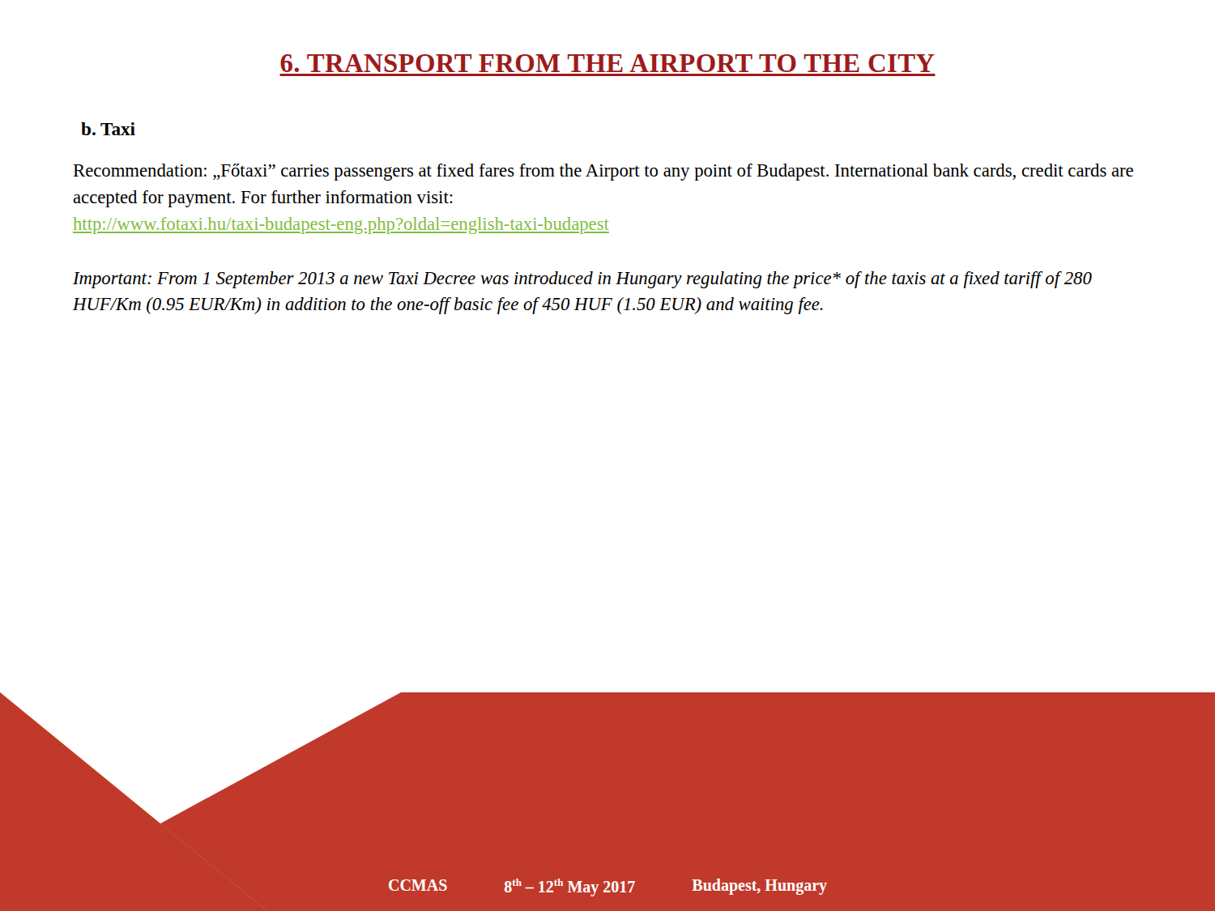6. TRANSPORT FROM THE AIRPORT TO THE CITY
b. Taxi
Recommendation: „Főtaxi” carries passengers at fixed fares from the Airport to any point of Budapest. International bank cards, credit cards are accepted for payment. For further information visit:
http://www.fotaxi.hu/taxi-budapest-eng.php?oldal=english-taxi-budapest
Important: From 1 September 2013 a new Taxi Decree was introduced in Hungary regulating the price* of the taxis at a fixed tariff of 280 HUF/Km (0.95 EUR/Km) in addition to the one-off basic fee of 450 HUF (1.50 EUR) and waiting fee.
CCMAS 8th – 12th May 2017 Budapest, Hungary